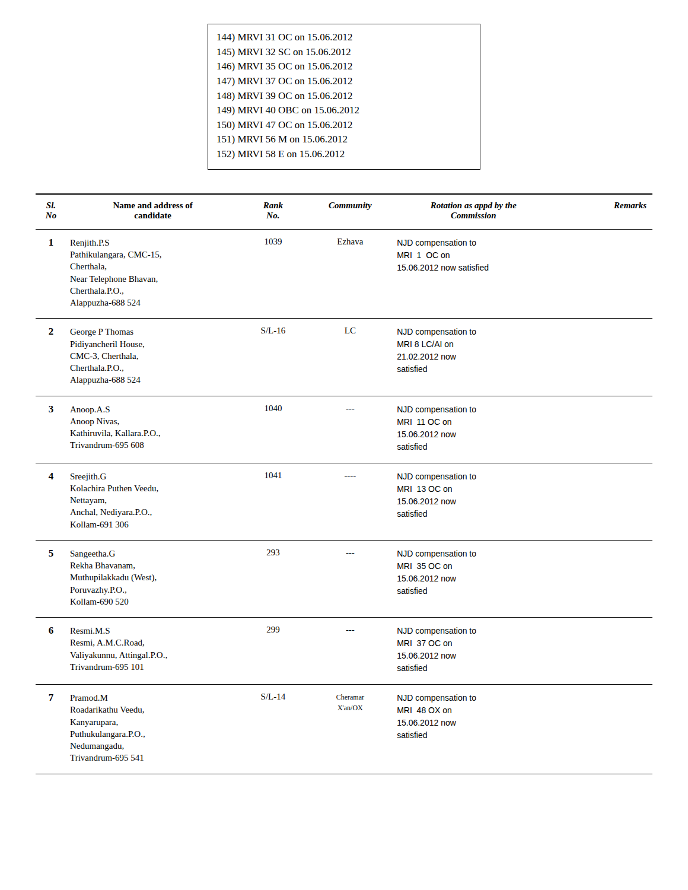144) MRVI 31 OC on 15.06.2012
145) MRVI 32 SC on 15.06.2012
146) MRVI 35 OC on 15.06.2012
147) MRVI 37 OC on 15.06.2012
148) MRVI 39 OC on 15.06.2012
149) MRVI 40 OBC on 15.06.2012
150) MRVI 47 OC on 15.06.2012
151) MRVI 56 M on 15.06.2012
152) MRVI 58 E on 15.06.2012
| Sl. No | Name and address of candidate | Rank No. | Community | Rotation as appd by the Commission | Remarks |
| --- | --- | --- | --- | --- | --- |
| 1 | Renjith.P.S Pathikulangara, CMC-15, Cherthala, Near Telephone Bhavan, Cherthala.P.O., Alappuzha-688 524 | 1039 | Ezhava | NJD compensation to MRI 1 OC on 15.06.2012 now satisfied | |
| 2 | George P Thomas Pidiyancheril House, CMC-3, Cherthala, Cherthala.P.O., Alappuzha-688 524 | S/L-16 | LC | NJD compensation to MRI 8 LC/AI on 21.02.2012 now satisfied | |
| 3 | Anoop.A.S Anoop Nivas, Kathiruvila, Kallara.P.O., Trivandrum-695 608 | 1040 | --- | NJD compensation to MRI 11 OC on 15.06.2012 now satisfied | |
| 4 | Sreejith.G Kolachira Puthen Veedu, Nettayam, Anchal, Nediyara.P.O., Kollam-691 306 | 1041 | ---- | NJD compensation to MRI 13 OC on 15.06.2012 now satisfied | |
| 5 | Sangeetha.G Rekha Bhavanam, Muthupilakkadu (West), Poruvazhy.P.O., Kollam-690 520 | 293 | --- | NJD compensation to MRI 35 OC on 15.06.2012 now satisfied | |
| 6 | Resmi.M.S Resmi, A.M.C.Road, Valiyakunnu, Attingal.P.O., Trivandrum-695 101 | 299 | --- | NJD compensation to MRI 37 OC on 15.06.2012 now satisfied | |
| 7 | Pramod.M Roadarikathu Veedu, Kanyarupara, Puthukulangara.P.O., Nedumangadu, Trivandrum-695 541 | S/L-14 | Cheramar X'an/OX | NJD compensation to MRI 48 OX on 15.06.2012 now satisfied | |